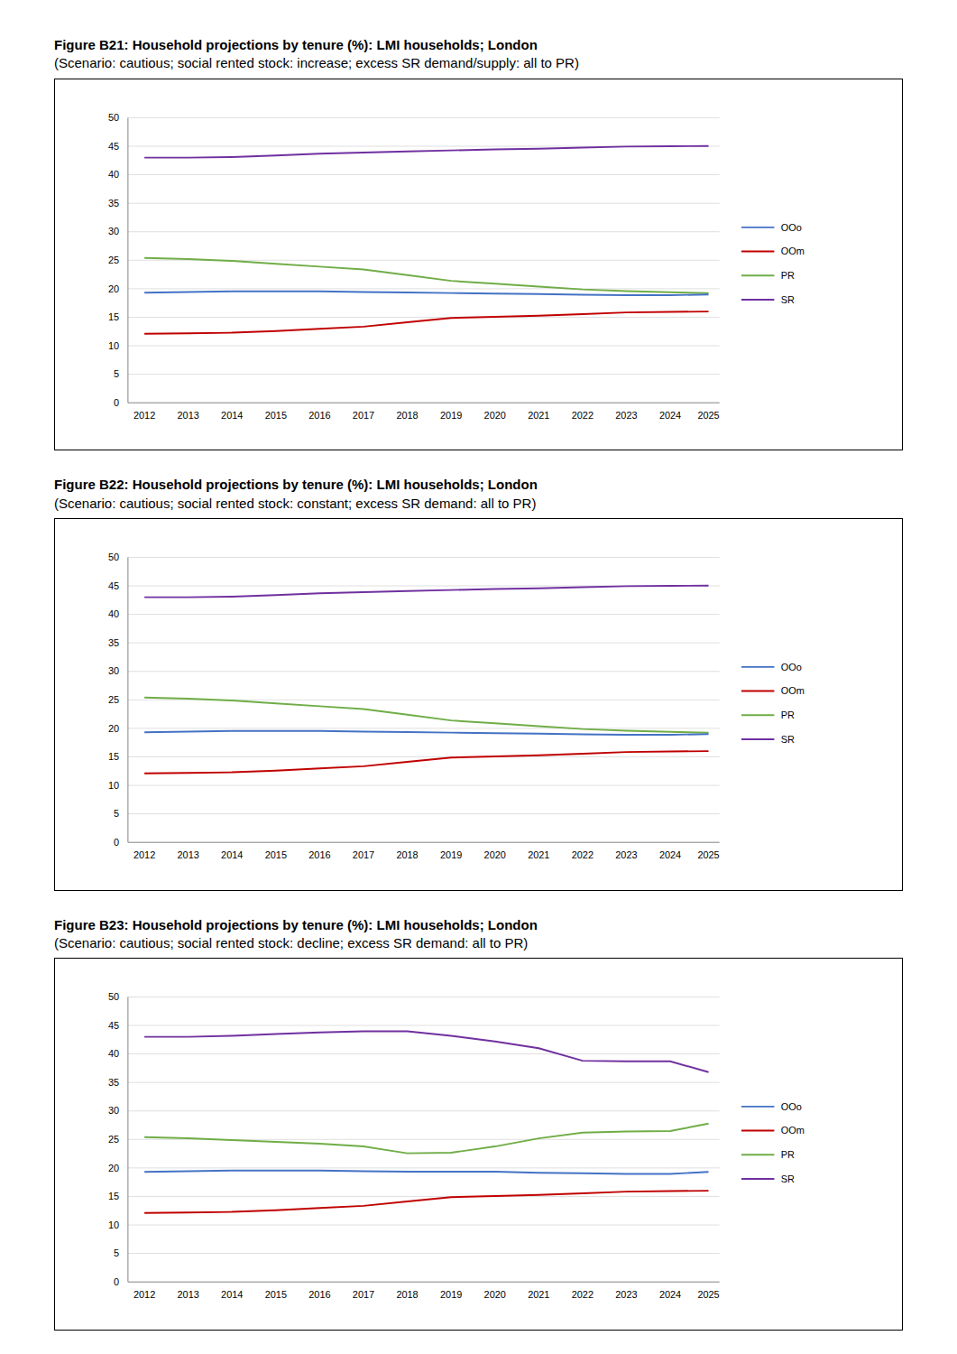Figure B21: Household projections by tenure (%): LMI households; London
(Scenario: cautious; social rented stock: increase; excess SR demand/supply: all to PR)
50 45 40 35 30 25 20 15 10 5 0 2012 2013 2014 2015 2016 2017 2018 2019 2020 2021 2022 2023 2024 2025 OOo OOm PR SR
Figure B22: Household projections by tenure (%): LMI households; London
(Scenario: cautious; social rented stock: constant; excess SR demand: all to PR)
50 45 40 35 30 25 20 15 10 5 0 2012 2013 2014 2015 2016 2017 2018 2019 2020 2021 2022 2023 2024 2025 OOo OOm PR SR
Figure B23: Household projections by tenure (%): LMI households; London
(Scenario: cautious; social rented stock: decline; excess SR demand: all to PR)
50 45 40 35 30 25 20 15 10 5 0 2012 2013 2014 2015 2016 2017 2018 2019 2020 2021 2022 2023 2024 2025 OOo OOm PR SR